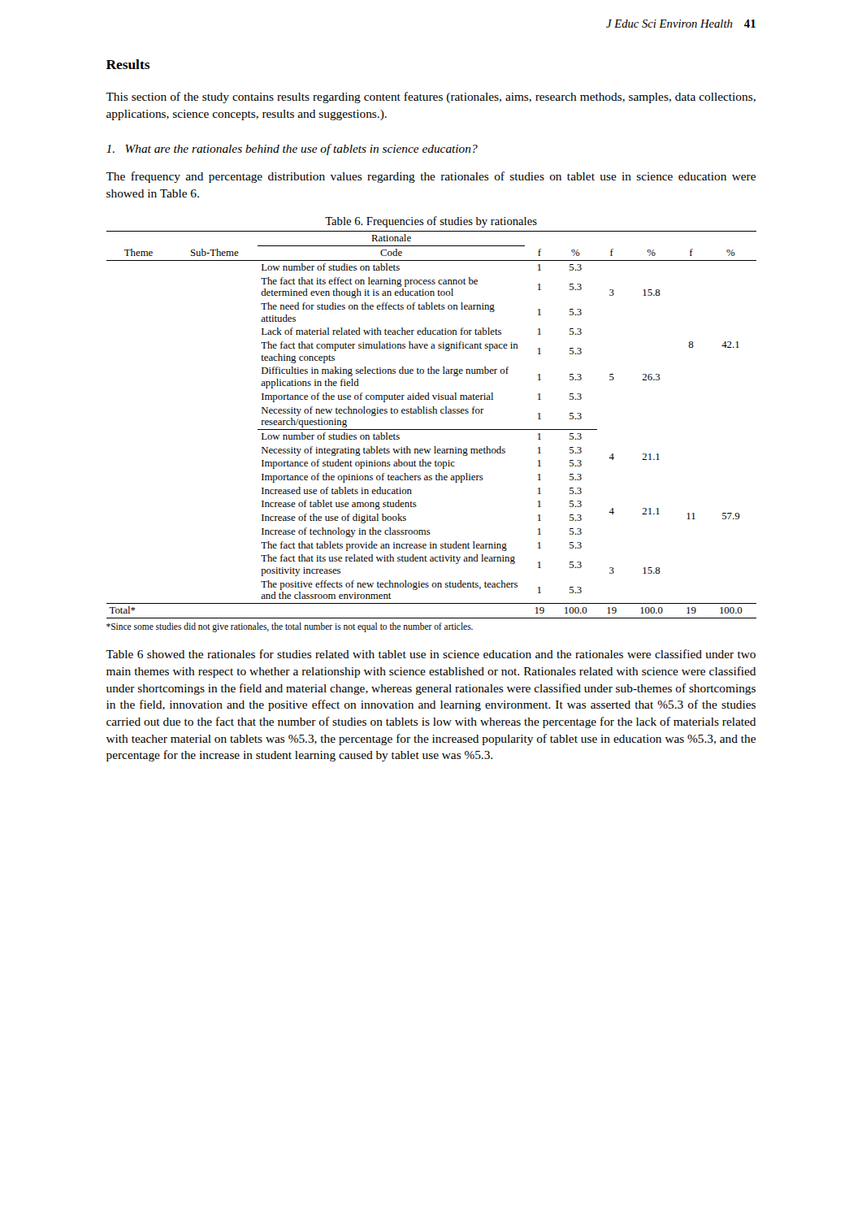J Educ Sci Environ Health 41
Results
This section of the study contains results regarding content features (rationales, aims, research methods, samples, data collections, applications, science concepts, results and suggestions.).
1. What are the rationales behind the use of tablets in science education?
The frequency and percentage distribution values regarding the rationales of studies on tablet use in science education were showed in Table 6.
Table 6. Frequencies of studies by rationales
| | | Rationale | | | | | | |
| --- | --- | --- | --- | --- | --- | --- | --- | --- |
| Theme | Sub-Theme | Code | f | % | f | % | f | % |
| | | Low number of studies on tablets | 1 | 5.3 | 3 | 15.8 | 8 | 42.1 |
| The fact that its effect on learning process cannot be determined even though it is an education tool | 1 | 5.3 |
| The need for studies on the effects of tablets on learning attitudes | 1 | 5.3 |
| | Lack of material related with teacher education for tablets | 1 | 5.3 | 5 | 26.3 |
| The fact that computer simulations have a significant space in teaching concepts | 1 | 5.3 |
| Difficulties in making selections due to the large number of applications in the field | 1 | 5.3 |
| Importance of the use of computer aided visual material | 1 | 5.3 |
| Necessity of new technologies to establish classes for research/questioning | 1 | 5.3 |
| | | Low number of studies on tablets | 1 | 5.3 | 4 | 21.1 | 11 | 57.9 |
| Necessity of integrating tablets with new learning methods | 1 | 5.3 |
| Importance of student opinions about the topic | 1 | 5.3 |
| Importance of the opinions of teachers as the appliers | 1 | 5.3 |
| | Increased use of tablets in education | 1 | 5.3 | 4 | 21.1 |
| Increase of tablet use among students | 1 | 5.3 |
| Increase of the use of digital books | 1 | 5.3 |
| Increase of technology in the classrooms | 1 | 5.3 |
| | The fact that tablets provide an increase in student learning | 1 | 5.3 | 3 | 15.8 |
| The fact that its use related with student activity and learning positivity increases | 1 | 5.3 |
| The positive effects of new technologies on students, teachers and the classroom environment | 1 | 5.3 |
| Total* | 19 | 100.0 | 19 | 100.0 | 19 | 100.0 |
*Since some studies did not give rationales, the total number is not equal to the number of articles.
Table 6 showed the rationales for studies related with tablet use in science education and the rationales were classified under two main themes with respect to whether a relationship with science established or not. Rationales related with science were classified under shortcomings in the field and material change, whereas general rationales were classified under sub-themes of shortcomings in the field, innovation and the positive effect on innovation and learning environment. It was asserted that %5.3 of the studies carried out due to the fact that the number of studies on tablets is low with whereas the percentage for the lack of materials related with teacher material on tablets was %5.3, the percentage for the increased popularity of tablet use in education was %5.3, and the percentage for the increase in student learning caused by tablet use was %5.3.